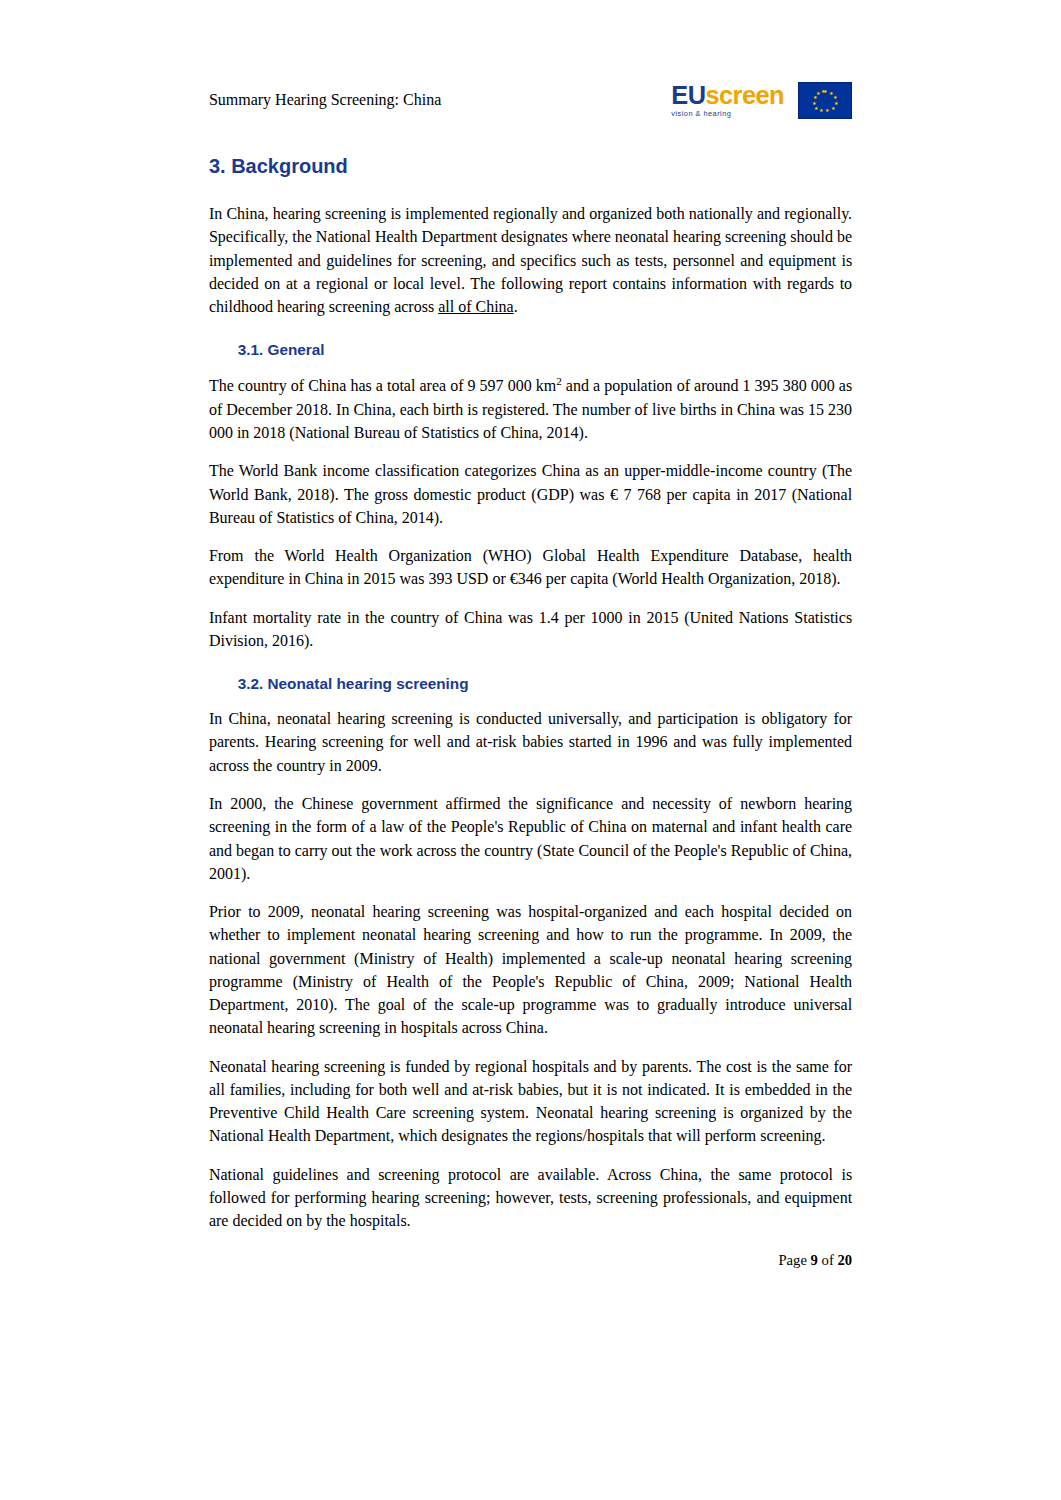Summary Hearing Screening: China
EU screen vision & hearing
★ ★ ★ ★ ★ ★ ★ ★ ★ ★ ★ ★
3. Background
In China, hearing screening is implemented regionally and organized both nationally and regionally. Specifically, the National Health Department designates where neonatal hearing screening should be implemented and guidelines for screening, and specifics such as tests, personnel and equipment is decided on at a regional or local level. The following report contains information with regards to childhood hearing screening across all of China.
3.1. General
The country of China has a total area of 9 597 000 km2 and a population of around 1 395 380 000 as of December 2018. In China, each birth is registered. The number of live births in China was 15 230 000 in 2018 (National Bureau of Statistics of China, 2014).
The World Bank income classification categorizes China as an upper-middle-income country (The World Bank, 2018). The gross domestic product (GDP) was € 7 768 per capita in 2017 (National Bureau of Statistics of China, 2014).
From the World Health Organization (WHO) Global Health Expenditure Database, health expenditure in China in 2015 was 393 USD or €346 per capita (World Health Organization, 2018).
Infant mortality rate in the country of China was 1.4 per 1000 in 2015 (United Nations Statistics Division, 2016).
3.2. Neonatal hearing screening
In China, neonatal hearing screening is conducted universally, and participation is obligatory for parents. Hearing screening for well and at-risk babies started in 1996 and was fully implemented across the country in 2009.
In 2000, the Chinese government affirmed the significance and necessity of newborn hearing screening in the form of a law of the People's Republic of China on maternal and infant health care and began to carry out the work across the country (State Council of the People's Republic of China, 2001).
Prior to 2009, neonatal hearing screening was hospital-organized and each hospital decided on whether to implement neonatal hearing screening and how to run the programme. In 2009, the national government (Ministry of Health) implemented a scale-up neonatal hearing screening programme (Ministry of Health of the People's Republic of China, 2009; National Health Department, 2010). The goal of the scale-up programme was to gradually introduce universal neonatal hearing screening in hospitals across China.
Neonatal hearing screening is funded by regional hospitals and by parents. The cost is the same for all families, including for both well and at-risk babies, but it is not indicated. It is embedded in the Preventive Child Health Care screening system. Neonatal hearing screening is organized by the National Health Department, which designates the regions/hospitals that will perform screening.
National guidelines and screening protocol are available. Across China, the same protocol is followed for performing hearing screening; however, tests, screening professionals, and equipment are decided on by the hospitals.
Page 9 of 20